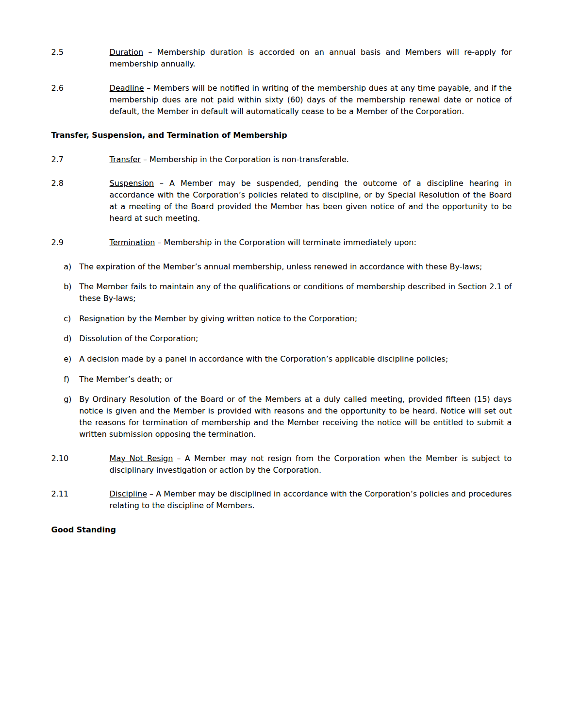2.5
Duration – Membership duration is accorded on an annual basis and Members will re-apply for membership annually.
2.6
Deadline – Members will be notified in writing of the membership dues at any time payable, and if the membership dues are not paid within sixty (60) days of the membership renewal date or notice of default, the Member in default will automatically cease to be a Member of the Corporation.
Transfer, Suspension, and Termination of Membership
2.7
Transfer – Membership in the Corporation is non-transferable.
2.8
Suspension – A Member may be suspended, pending the outcome of a discipline hearing in accordance with the Corporation’s policies related to discipline, or by Special Resolution of the Board at a meeting of the Board provided the Member has been given notice of and the opportunity to be heard at such meeting.
2.9
Termination – Membership in the Corporation will terminate immediately upon:
a) The expiration of the Member’s annual membership, unless renewed in accordance with these By-laws;
b) The Member fails to maintain any of the qualifications or conditions of membership described in Section 2.1 of these By-laws;
c) Resignation by the Member by giving written notice to the Corporation;
d) Dissolution of the Corporation;
e) A decision made by a panel in accordance with the Corporation’s applicable discipline policies;
f) The Member’s death; or
g) By Ordinary Resolution of the Board or of the Members at a duly called meeting, provided fifteen (15) days notice is given and the Member is provided with reasons and the opportunity to be heard. Notice will set out the reasons for termination of membership and the Member receiving the notice will be entitled to submit a written submission opposing the termination.
2.10
May Not Resign – A Member may not resign from the Corporation when the Member is subject to disciplinary investigation or action by the Corporation.
2.11
Discipline – A Member may be disciplined in accordance with the Corporation’s policies and procedures relating to the discipline of Members.
Good Standing